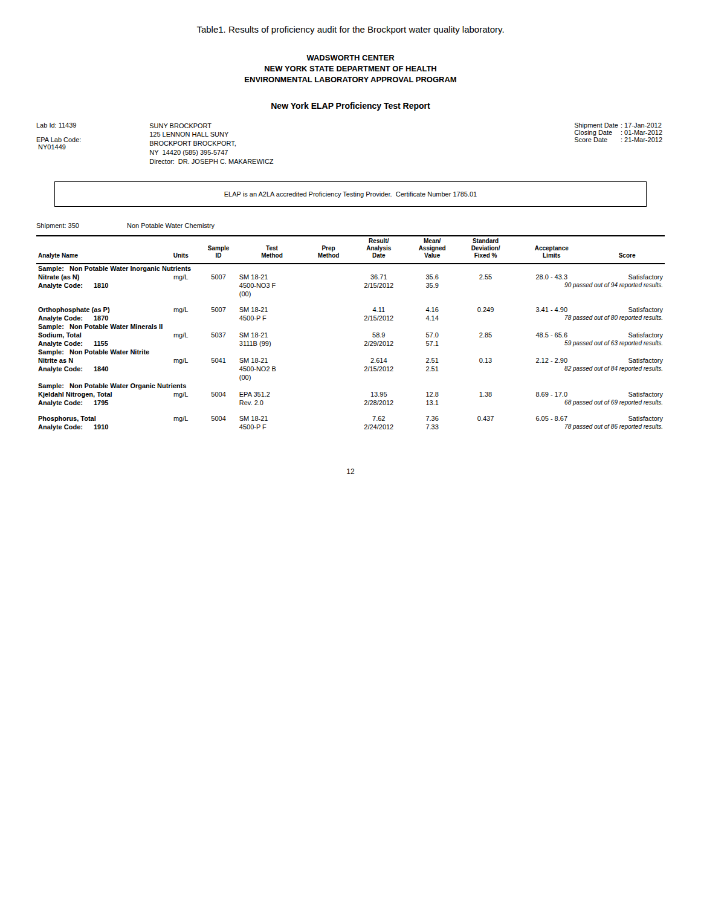Table1. Results of proficiency audit for the Brockport water quality laboratory.
WADSWORTH CENTER
NEW YORK STATE DEPARTMENT OF HEALTH
ENVIRONMENTAL LABORATORY APPROVAL PROGRAM
New York ELAP Proficiency Test Report
| Lab Id: 11439 EPA Lab Code: NY01449 | SUNY BROCKPORT 125 LENNON HALL SUNY BROCKPORT BROCKPORT, NY 14420 (585) 395-5747 Director: DR. JOSEPH C. MAKAREWICZ | / Shipment Date / : 17-Jan-2012 / / Closing Date / : 01-Mar-2012 / / Score Date / : 21-Mar-2012 / |
ELAP is an A2LA accredited Proficiency Testing Provider. Certificate Number 1785.01
Shipment: 350 Non Potable Water Chemistry
| Analyte Name | Units | Sample ID | Test Method | Prep Method | Result/ Analysis Date | Mean/ Assigned Value | Standard Deviation/ Fixed % | Acceptance Limits | Score |
| --- | --- | --- | --- | --- | --- | --- | --- | --- | --- |
| Sample: Non Potable Water Inorganic Nutrients |
| Nitrate (as N) | mg/L | 5007 | SM 18-21 | | 36.71 | 35.6 | 2.55 | 28.0 - 43.3 | Satisfactory |
| Analyte Code: 1810 | | | 4500-NO3 F | | 2/15/2012 | 35.9 | | 90 passed out of 94 reported results. |
| | | | (00) | |
| Orthophosphate (as P) | mg/L | 5007 | SM 18-21 | | 4.11 | 4.16 | 0.249 | 3.41 - 4.90 | Satisfactory |
| Analyte Code: 1870 | | | 4500-P F | | 2/15/2012 | 4.14 | | 78 passed out of 80 reported results. |
| Sample: Non Potable Water Minerals II |
| Sodium, Total | mg/L | 5037 | SM 18-21 | | 58.9 | 57.0 | 2.85 | 48.5 - 65.6 | Satisfactory |
| Analyte Code: 1155 | | | 3111B (99) | | 2/29/2012 | 57.1 | | 59 passed out of 63 reported results. |
| Sample: Non Potable Water Nitrite |
| Nitrite as N | mg/L | 5041 | SM 18-21 | | 2.614 | 2.51 | 0.13 | 2.12 - 2.90 | Satisfactory |
| Analyte Code: 1840 | | | 4500-NO2 B | | 2/15/2012 | 2.51 | | 82 passed out of 84 reported results. |
| | | | (00) | |
| Sample: Non Potable Water Organic Nutrients |
| Kjeldahl Nitrogen, Total | mg/L | 5004 | EPA 351.2 | | 13.95 | 12.8 | 1.38 | 8.69 - 17.0 | Satisfactory |
| Analyte Code: 1795 | | | Rev. 2.0 | | 2/28/2012 | 13.1 | | 68 passed out of 69 reported results. |
| Phosphorus, Total | mg/L | 5004 | SM 18-21 | | 7.62 | 7.36 | 0.437 | 6.05 - 8.67 | Satisfactory |
| Analyte Code: 1910 | | | 4500-P F | | 2/24/2012 | 7.33 | | 78 passed out of 86 reported results. |
12